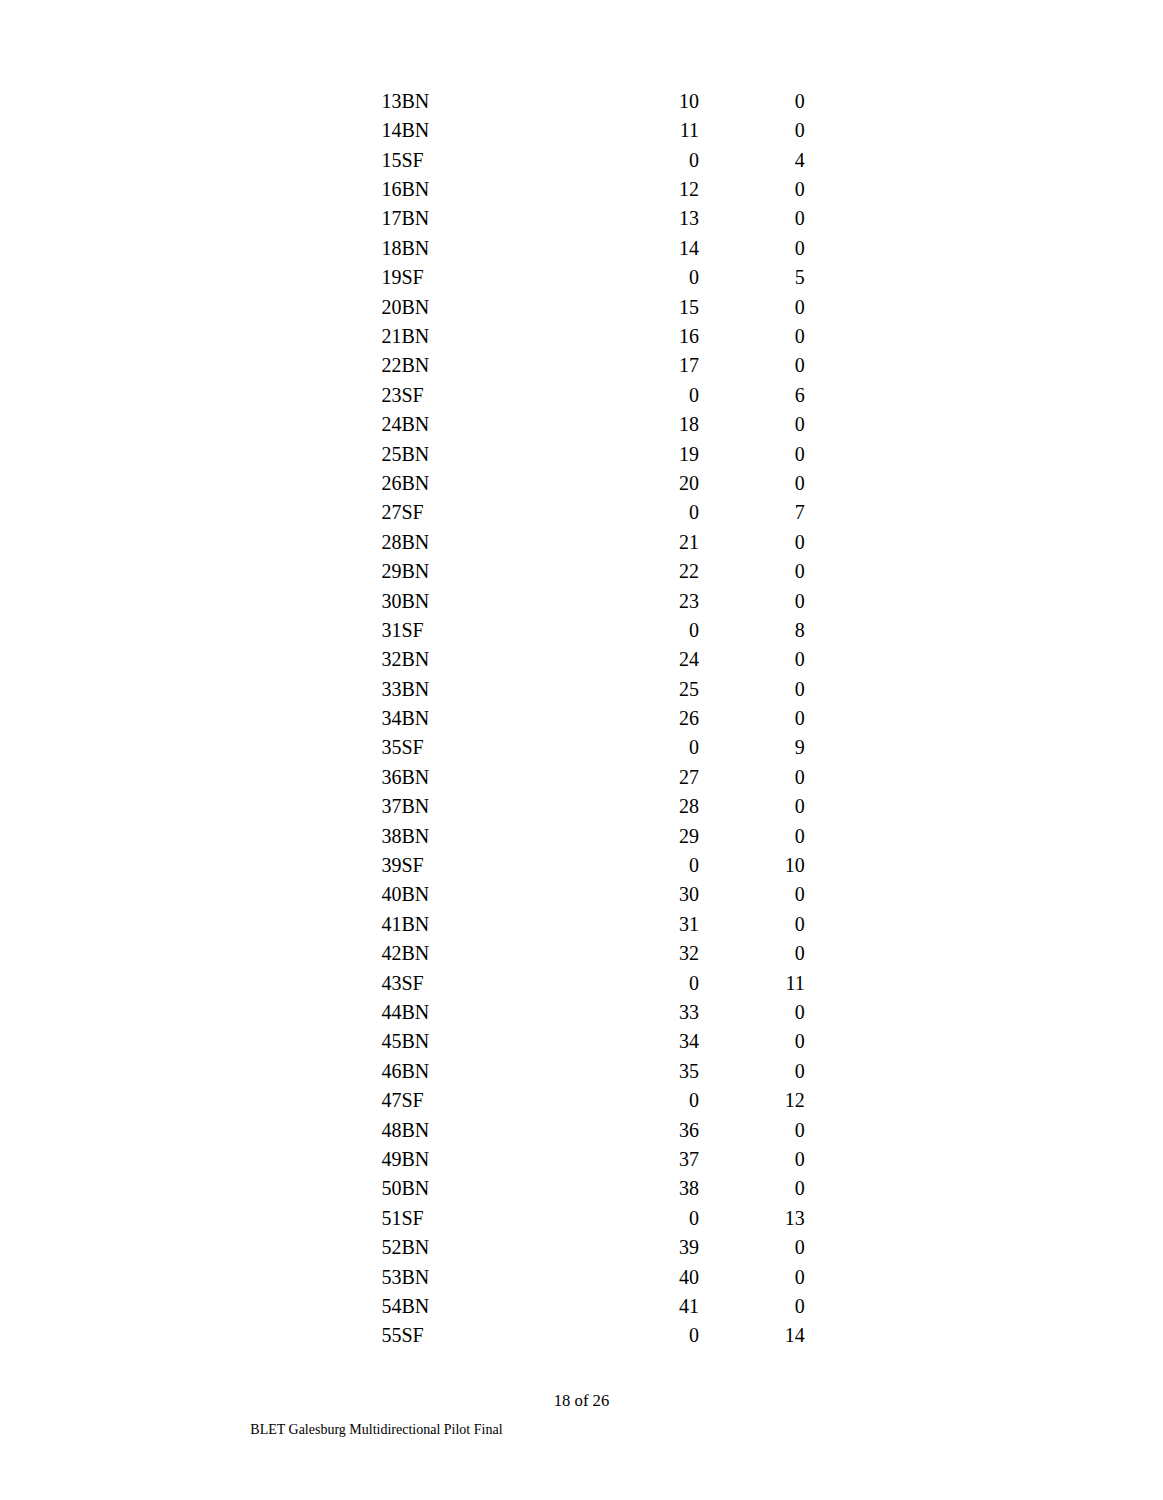| 13 | BN | 10 | 0 |
| 14 | BN | 11 | 0 |
| 15 | SF | 0 | 4 |
| 16 | BN | 12 | 0 |
| 17 | BN | 13 | 0 |
| 18 | BN | 14 | 0 |
| 19 | SF | 0 | 5 |
| 20 | BN | 15 | 0 |
| 21 | BN | 16 | 0 |
| 22 | BN | 17 | 0 |
| 23 | SF | 0 | 6 |
| 24 | BN | 18 | 0 |
| 25 | BN | 19 | 0 |
| 26 | BN | 20 | 0 |
| 27 | SF | 0 | 7 |
| 28 | BN | 21 | 0 |
| 29 | BN | 22 | 0 |
| 30 | BN | 23 | 0 |
| 31 | SF | 0 | 8 |
| 32 | BN | 24 | 0 |
| 33 | BN | 25 | 0 |
| 34 | BN | 26 | 0 |
| 35 | SF | 0 | 9 |
| 36 | BN | 27 | 0 |
| 37 | BN | 28 | 0 |
| 38 | BN | 29 | 0 |
| 39 | SF | 0 | 10 |
| 40 | BN | 30 | 0 |
| 41 | BN | 31 | 0 |
| 42 | BN | 32 | 0 |
| 43 | SF | 0 | 11 |
| 44 | BN | 33 | 0 |
| 45 | BN | 34 | 0 |
| 46 | BN | 35 | 0 |
| 47 | SF | 0 | 12 |
| 48 | BN | 36 | 0 |
| 49 | BN | 37 | 0 |
| 50 | BN | 38 | 0 |
| 51 | SF | 0 | 13 |
| 52 | BN | 39 | 0 |
| 53 | BN | 40 | 0 |
| 54 | BN | 41 | 0 |
| 55 | SF | 0 | 14 |
18 of 26
BLET Galesburg Multidirectional Pilot Final